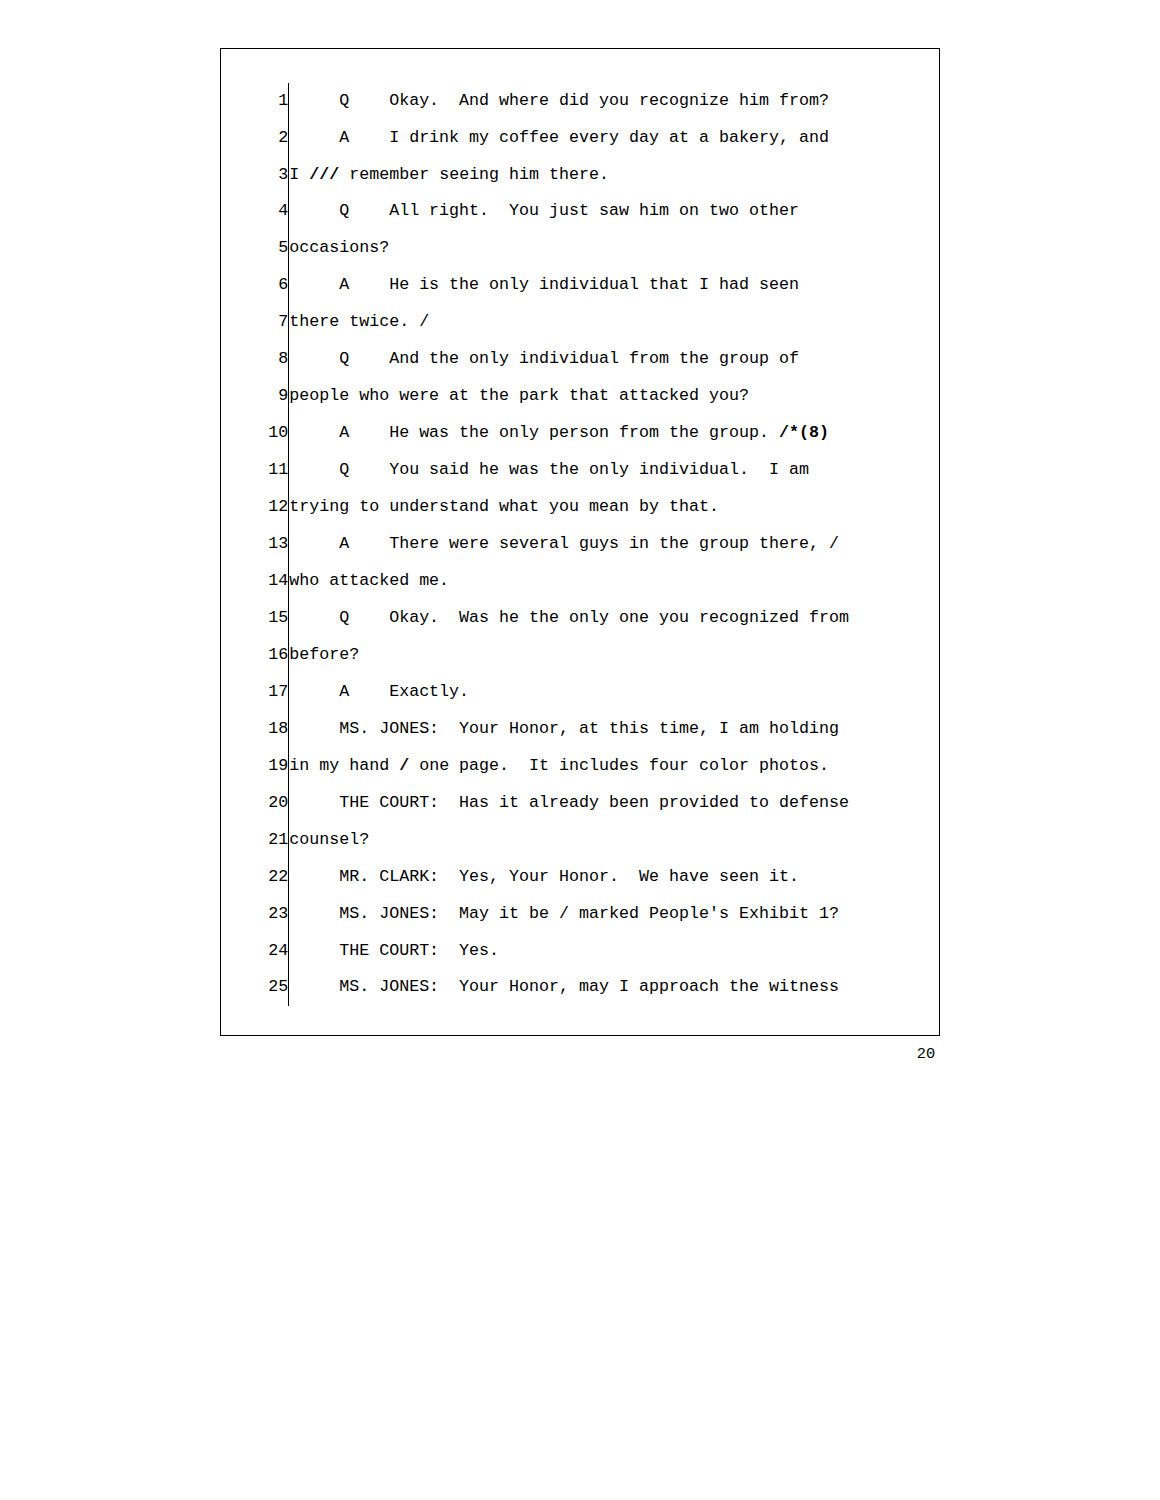| 1 | Q Okay. And where did you recognize him from? |
| 2 | A I drink my coffee every day at a bakery, and |
| 3 | I /// remember seeing him there. |
| 4 | Q All right. You just saw him on two other |
| 5 | occasions? |
| 6 | A He is the only individual that I had seen |
| 7 | there twice. / |
| 8 | Q And the only individual from the group of |
| 9 | people who were at the park that attacked you? |
| 10 | A He was the only person from the group. /*(8) |
| 11 | Q You said he was the only individual. I am |
| 12 | trying to understand what you mean by that. |
| 13 | A There were several guys in the group there, / |
| 14 | who attacked me. |
| 15 | Q Okay. Was he the only one you recognized from |
| 16 | before? |
| 17 | A Exactly. |
| 18 | MS. JONES: Your Honor, at this time, I am holding |
| 19 | in my hand / one page. It includes four color photos. |
| 20 | THE COURT: Has it already been provided to defense |
| 21 | counsel? |
| 22 | MR. CLARK: Yes, Your Honor. We have seen it. |
| 23 | MS. JONES: May it be / marked People's Exhibit 1? |
| 24 | THE COURT: Yes. |
| 25 | MS. JONES: Your Honor, may I approach the witness |
20